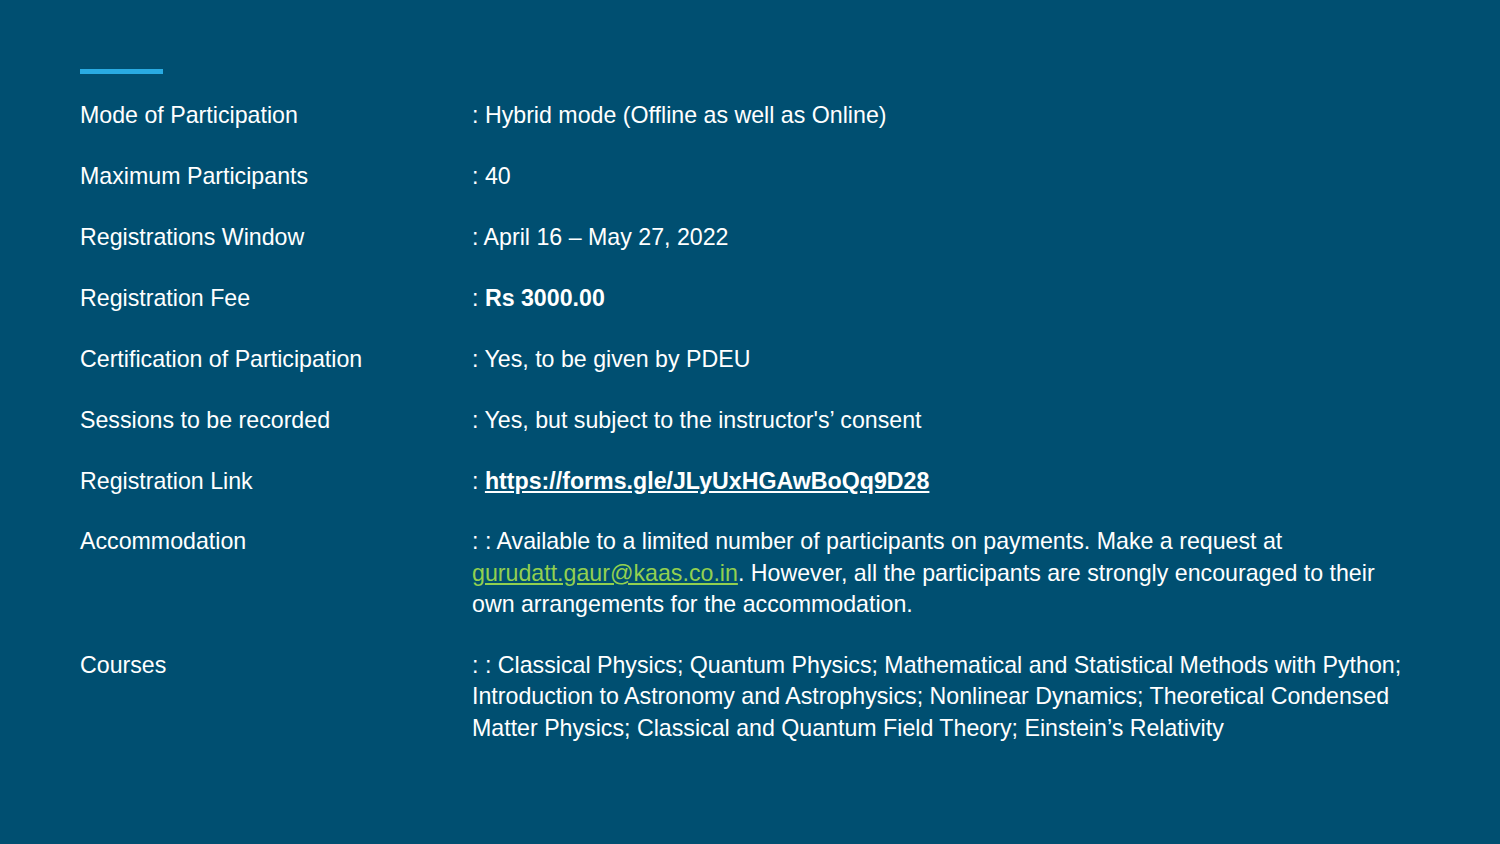Mode of Participation
Hybrid mode (Offline as well as Online)
Maximum Participants
40
Registrations Window
April 16 – May 27, 2022
Registration Fee
Rs 3000.00
Certification of Participation
Yes, to be given by PDEU
Sessions to be recorded
Yes, but subject to the instructor's’ consent
Registration Link
https://forms.gle/JLyUxHGAwBoQq9D28
Accommodation
: Available to a limited number of participants on payments. Make a request at gurudatt.gaur@kaas.co.in. However, all the participants are strongly encouraged to their own arrangements for the accommodation.
Courses
: Classical Physics; Quantum Physics; Mathematical and Statistical Methods with Python; Introduction to Astronomy and Astrophysics; Nonlinear Dynamics; Theoretical Condensed Matter Physics; Classical and Quantum Field Theory; Einstein’s Relativity